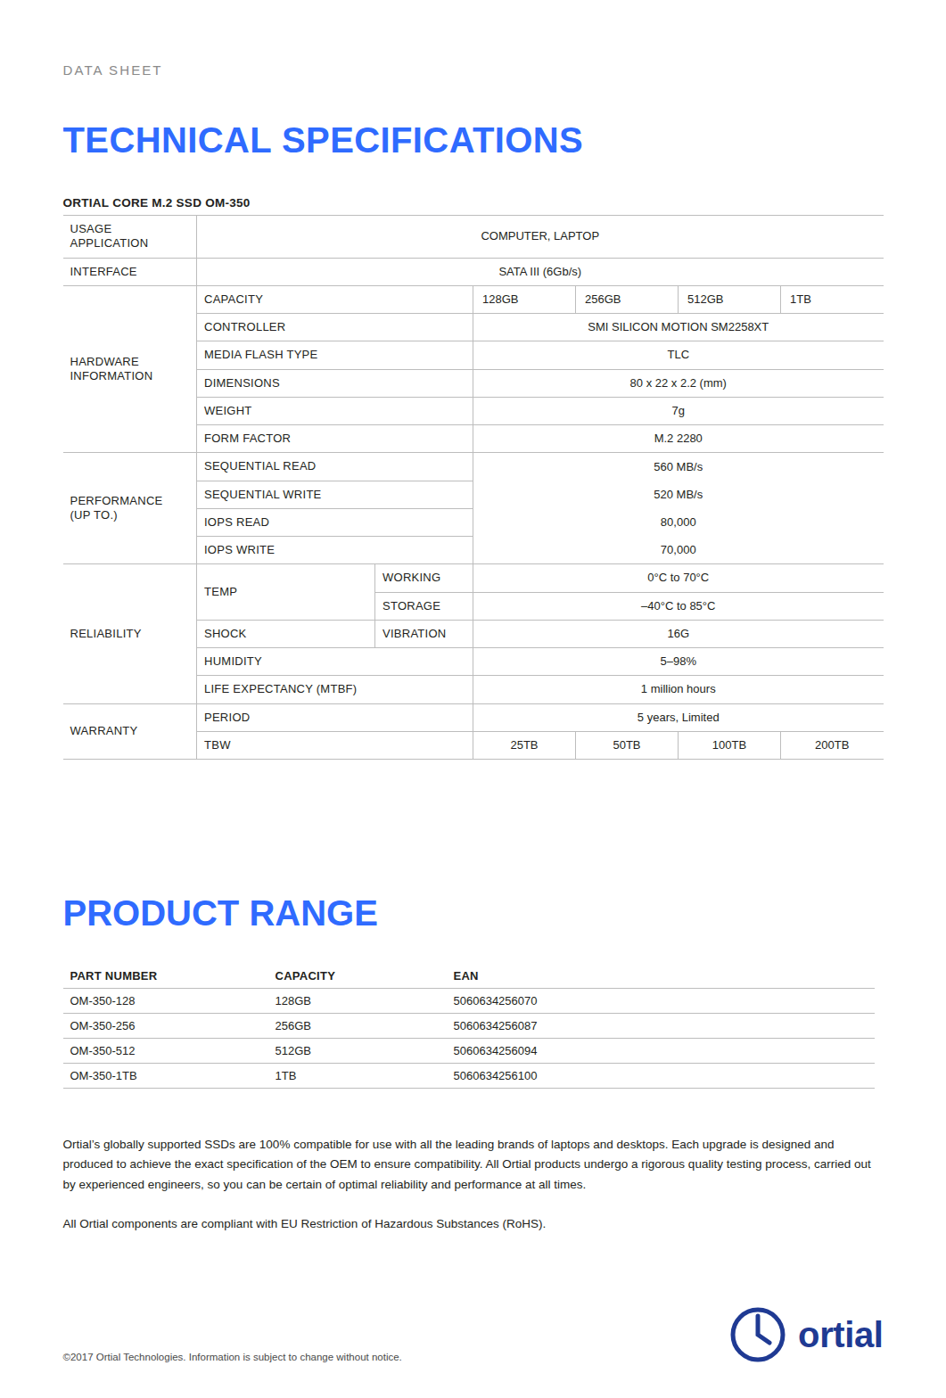DATA SHEET
TECHNICAL SPECIFICATIONS
ORTIAL CORE M.2 SSD OM-350
| USAGE APPLICATION | COMPUTER, LAPTOP |
| INTERFACE | SATA III (6Gb/s) |
| HARDWARE INFORMATION | CAPACITY | 128GB | 256GB | 512GB | 1TB |
| CONTROLLER | SMI SILICON MOTION SM2258XT |
| MEDIA FLASH TYPE | TLC |
| DIMENSIONS | 80 x 22 x 2.2 (mm) |
| WEIGHT | 7g |
| FORM FACTOR | M.2 2280 |
| PERFORMANCE (UP TO.) | SEQUENTIAL READ | 560 MB/s |
| SEQUENTIAL WRITE | 520 MB/s |
| IOPS READ | 80,000 |
| IOPS WRITE | 70,000 |
| RELIABILITY | TEMP | WORKING | 0°C to 70°C |
| STORAGE | –40°C to 85°C |
| SHOCK | VIBRATION | 16G |
| HUMIDITY | 5–98% |
| LIFE EXPECTANCY (MTBF) | 1 million hours |
| WARRANTY | PERIOD | 5 years, Limited |
| TBW | 25TB | 50TB | 100TB | 200TB |
PRODUCT RANGE
| PART NUMBER | CAPACITY | EAN |
| --- | --- | --- |
| OM-350-128 | 128GB | 5060634256070 |
| OM-350-256 | 256GB | 5060634256087 |
| OM-350-512 | 512GB | 5060634256094 |
| OM-350-1TB | 1TB | 5060634256100 |
Ortial’s globally supported SSDs are 100% compatible for use with all the leading brands of laptops and desktops. Each upgrade is designed and produced to achieve the exact specification of the OEM to ensure compatibility. All Ortial products undergo a rigorous quality testing process, carried out by experienced engineers, so you can be certain of optimal reliability and performance at all times.
All Ortial components are compliant with EU Restriction of Hazardous Substances (RoHS).
©2017 Ortial Technologies. Information is subject to change without notice.
ortial